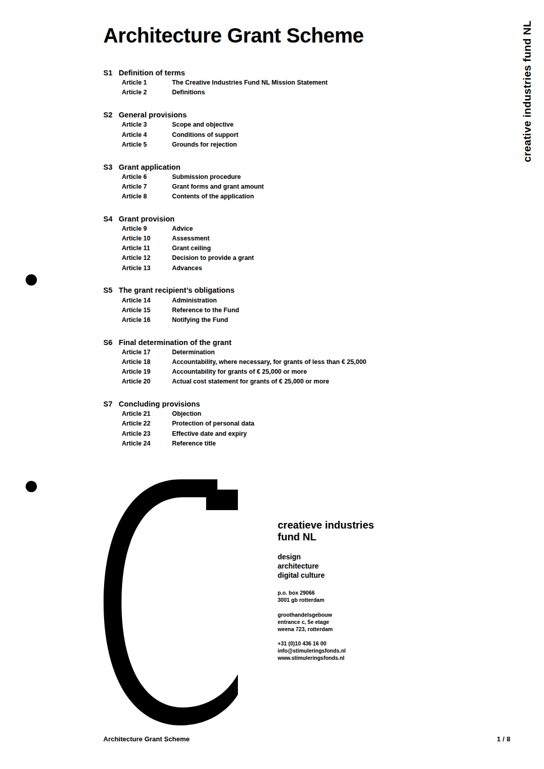creative industries fund NL
Architecture Grant Scheme
S1 Definition of terms
| Article 1 | The Creative Industries Fund NL Mission Statement |
| Article 2 | Definitions |
S2 General provisions
| Article 3 | Scope and objective |
| Article 4 | Conditions of support |
| Article 5 | Grounds for rejection |
S3 Grant application
| Article 6 | Submission procedure |
| Article 7 | Grant forms and grant amount |
| Article 8 | Contents of the application |
S4 Grant provision
| Article 9 | Advice |
| Article 10 | Assessment |
| Article 11 | Grant ceiling |
| Article 12 | Decision to provide a grant |
| Article 13 | Advances |
S5 The grant recipient’s obligations
| Article 14 | Administration |
| Article 15 | Reference to the Fund |
| Article 16 | Notifying the Fund |
S6 Final determination of the grant
| Article 17 | Determination |
| Article 18 | Accountability, where necessary, for grants of less than € 25,000 |
| Article 19 | Accountability for grants of € 25,000 or more |
| Article 20 | Actual cost statement for grants of € 25,000 or more |
S7 Concluding provisions
| Article 21 | Objection |
| Article 22 | Protection of personal data |
| Article 23 | Effective date and expiry |
| Article 24 | Reference title |
creatieve industries
fund NL
design
architecture
digital culture
p.o. box 29066
3001 gb rotterdam
groothandelsgebouw
entrance c, 5e etage
weena 723, rotterdam
+31 (0)10 436 16 00
info@stimuleringsfonds.nl
www.stimuleringsfonds.nl
Architecture Grant Scheme 1 / 8